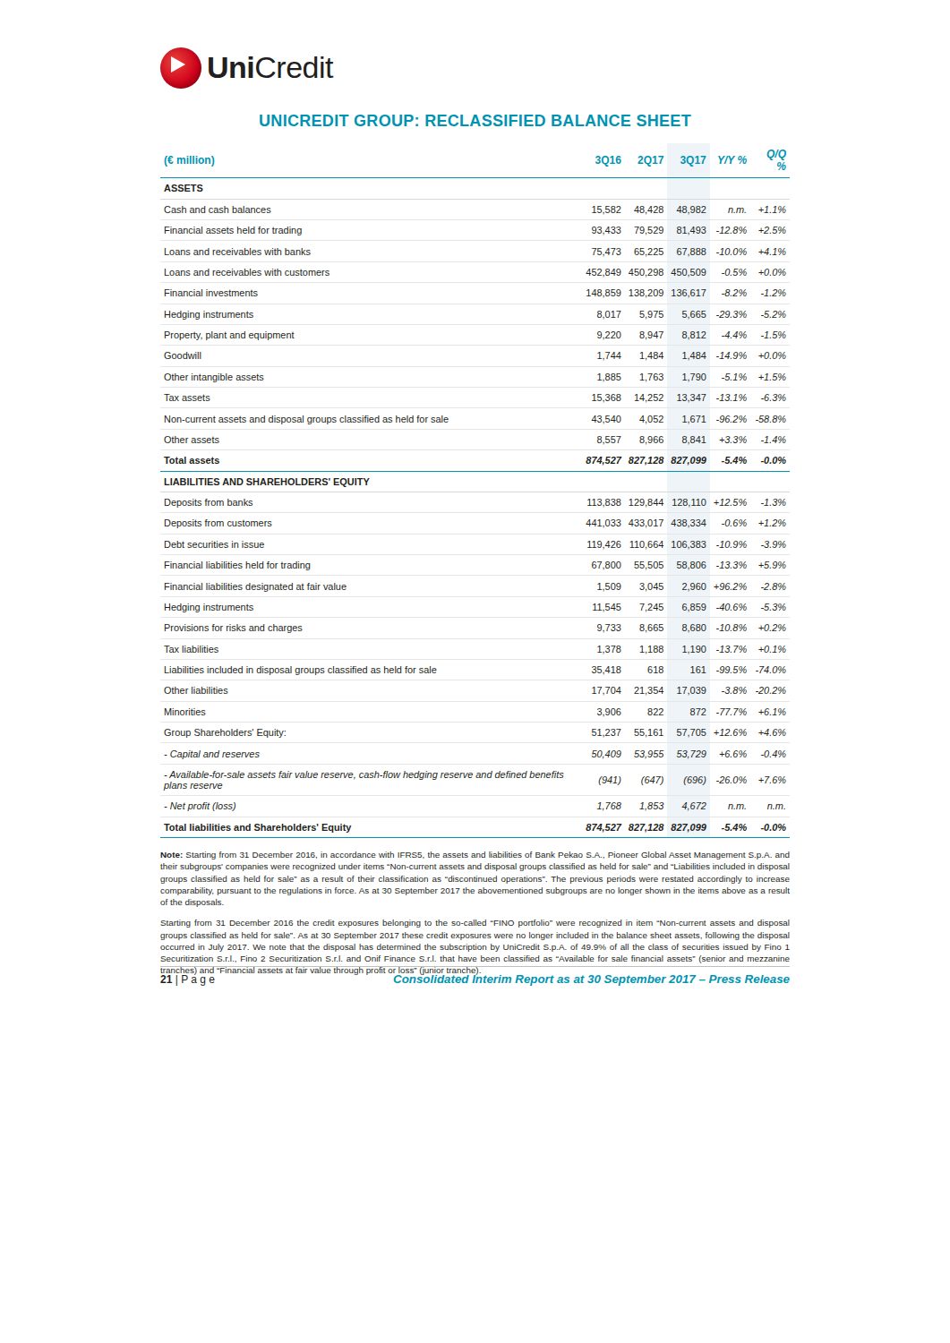UniCredit
UNICREDIT GROUP: RECLASSIFIED BALANCE SHEET
| (€ million) | 3Q16 | 2Q17 | 3Q17 | Y/Y % | Q/Q % |
| --- | --- | --- | --- | --- | --- |
| ASSETS | | | | | |
| Cash and cash balances | 15,582 | 48,428 | 48,982 | n.m. | +1.1% |
| Financial assets held for trading | 93,433 | 79,529 | 81,493 | -12.8% | +2.5% |
| Loans and receivables with banks | 75,473 | 65,225 | 67,888 | -10.0% | +4.1% |
| Loans and receivables with customers | 452,849 | 450,298 | 450,509 | -0.5% | +0.0% |
| Financial investments | 148,859 | 138,209 | 136,617 | -8.2% | -1.2% |
| Hedging instruments | 8,017 | 5,975 | 5,665 | -29.3% | -5.2% |
| Property, plant and equipment | 9,220 | 8,947 | 8,812 | -4.4% | -1.5% |
| Goodwill | 1,744 | 1,484 | 1,484 | -14.9% | +0.0% |
| Other intangible assets | 1,885 | 1,763 | 1,790 | -5.1% | +1.5% |
| Tax assets | 15,368 | 14,252 | 13,347 | -13.1% | -6.3% |
| Non-current assets and disposal groups classified as held for sale | 43,540 | 4,052 | 1,671 | -96.2% | -58.8% |
| Other assets | 8,557 | 8,966 | 8,841 | +3.3% | -1.4% |
| Total assets | 874,527 | 827,128 | 827,099 | -5.4% | -0.0% |
| LIABILITIES AND SHAREHOLDERS' EQUITY | | | | | |
| Deposits from banks | 113,838 | 129,844 | 128,110 | +12.5% | -1.3% |
| Deposits from customers | 441,033 | 433,017 | 438,334 | -0.6% | +1.2% |
| Debt securities in issue | 119,426 | 110,664 | 106,383 | -10.9% | -3.9% |
| Financial liabilities held for trading | 67,800 | 55,505 | 58,806 | -13.3% | +5.9% |
| Financial liabilities designated at fair value | 1,509 | 3,045 | 2,960 | +96.2% | -2.8% |
| Hedging instruments | 11,545 | 7,245 | 6,859 | -40.6% | -5.3% |
| Provisions for risks and charges | 9,733 | 8,665 | 8,680 | -10.8% | +0.2% |
| Tax liabilities | 1,378 | 1,188 | 1,190 | -13.7% | +0.1% |
| Liabilities included in disposal groups classified as held for sale | 35,418 | 618 | 161 | -99.5% | -74.0% |
| Other liabilities | 17,704 | 21,354 | 17,039 | -3.8% | -20.2% |
| Minorities | 3,906 | 822 | 872 | -77.7% | +6.1% |
| Group Shareholders' Equity: | 51,237 | 55,161 | 57,705 | +12.6% | +4.6% |
| - Capital and reserves | 50,409 | 53,955 | 53,729 | +6.6% | -0.4% |
| - Available-for-sale assets fair value reserve, cash-flow hedging reserve and defined benefits plans reserve | (941) | (647) | (696) | -26.0% | +7.6% |
| - Net profit (loss) | 1,768 | 1,853 | 4,672 | n.m. | n.m. |
| Total liabilities and Shareholders' Equity | 874,527 | 827,128 | 827,099 | -5.4% | -0.0% |
Note: Starting from 31 December 2016, in accordance with IFRS5, the assets and liabilities of Bank Pekao S.A., Pioneer Global Asset Management S.p.A. and their subgroups' companies were recognized under items “Non-current assets and disposal groups classified as held for sale” and “Liabilities included in disposal groups classified as held for sale” as a result of their classification as “discontinued operations”. The previous periods were restated accordingly to increase comparability, pursuant to the regulations in force. As at 30 September 2017 the abovementioned subgroups are no longer shown in the items above as a result of the disposals.
Starting from 31 December 2016 the credit exposures belonging to the so-called “FINO portfolio” were recognized in item “Non-current assets and disposal groups classified as held for sale”. As at 30 September 2017 these credit exposures were no longer included in the balance sheet assets, following the disposal occurred in July 2017. We note that the disposal has determined the subscription by UniCredit S.p.A. of 49.9% of all the class of securities issued by Fino 1 Securitization S.r.l., Fino 2 Securitization S.r.l. and Onif Finance S.r.l. that have been classified as “Available for sale financial assets” (senior and mezzanine tranches) and “Financial assets at fair value through profit or loss” (junior tranche).
21 | P a g e
Consolidated Interim Report as at 30 September 2017 – Press Release